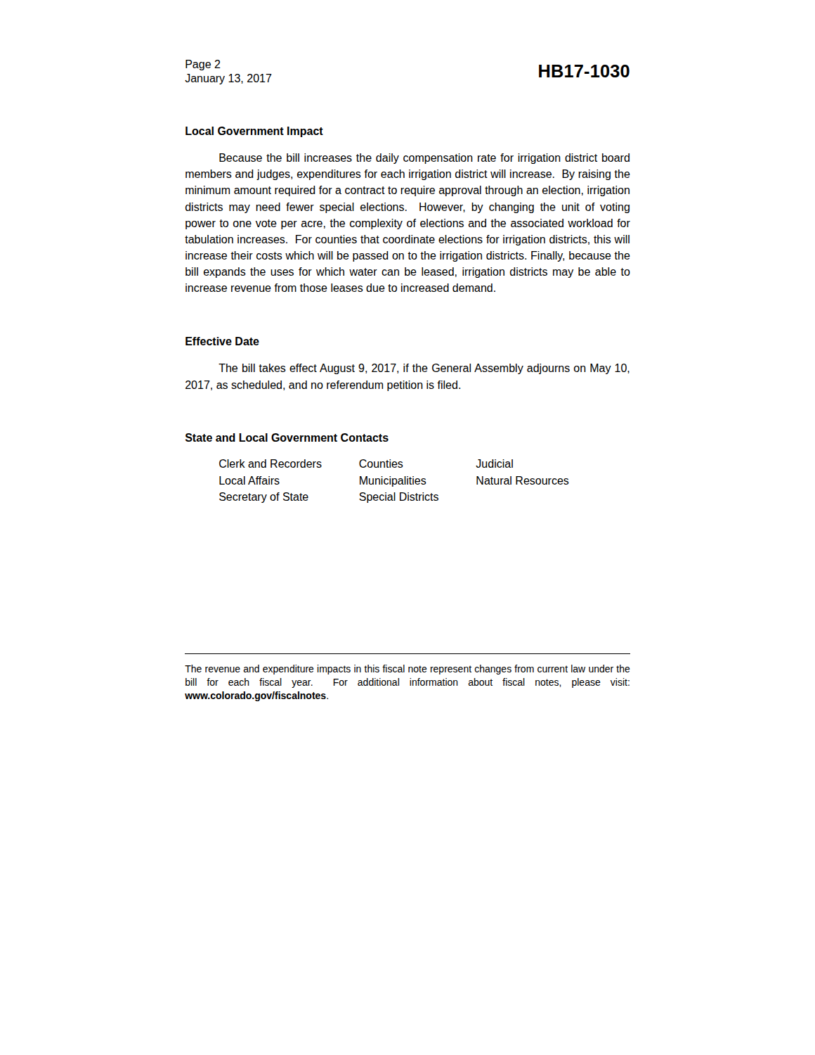Page 2
January 13, 2017
HB17-1030
Local Government Impact
Because the bill increases the daily compensation rate for irrigation district board members and judges, expenditures for each irrigation district will increase. By raising the minimum amount required for a contract to require approval through an election, irrigation districts may need fewer special elections. However, by changing the unit of voting power to one vote per acre, the complexity of elections and the associated workload for tabulation increases. For counties that coordinate elections for irrigation districts, this will increase their costs which will be passed on to the irrigation districts. Finally, because the bill expands the uses for which water can be leased, irrigation districts may be able to increase revenue from those leases due to increased demand.
Effective Date
The bill takes effect August 9, 2017, if the General Assembly adjourns on May 10, 2017, as scheduled, and no referendum petition is filed.
State and Local Government Contacts
| Clerk and Recorders | Counties | Judicial |
| Local Affairs | Municipalities | Natural Resources |
| Secretary of State | Special Districts | |
The revenue and expenditure impacts in this fiscal note represent changes from current law under the bill for each fiscal year. For additional information about fiscal notes, please visit: www.colorado.gov/fiscalnotes.